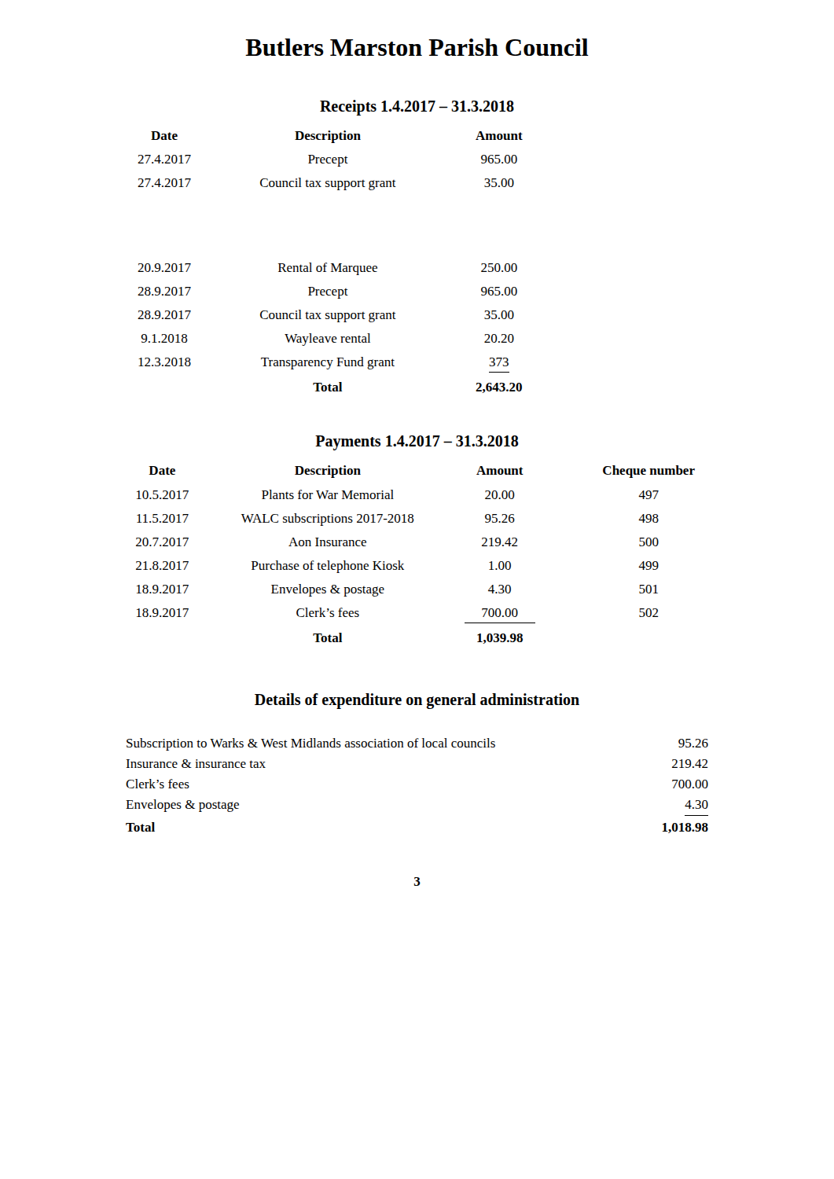Butlers Marston Parish Council
Receipts 1.4.2017 – 31.3.2018
| Date | Description | Amount |
| --- | --- | --- |
| 27.4.2017 | Precept | 965.00 |
| 27.4.2017 | Council tax support grant | 35.00 |
| 20.9.2017 | Rental of Marquee | 250.00 |
| 28.9.2017 | Precept | 965.00 |
| 28.9.2017 | Council tax support grant | 35.00 |
| 9.1.2018 | Wayleave rental | 20.20 |
| 12.3.2018 | Transparency Fund grant | 373 |
| | Total | 2,643.20 |
Payments 1.4.2017 – 31.3.2018
| Date | Description | Amount | Cheque number |
| --- | --- | --- | --- |
| 10.5.2017 | Plants for War Memorial | 20.00 | 497 |
| 11.5.2017 | WALC subscriptions 2017-2018 | 95.26 | 498 |
| 20.7.2017 | Aon Insurance | 219.42 | 500 |
| 21.8.2017 | Purchase of telephone Kiosk | 1.00 | 499 |
| 18.9.2017 | Envelopes & postage | 4.30 | 501 |
| 18.9.2017 | Clerk’s fees | 700.00 | 502 |
| | Total | 1,039.98 | |
Details of expenditure on general administration
| Subscription to Warks & West Midlands association of local councils | 95.26 |
| Insurance & insurance tax | 219.42 |
| Clerk’s fees | 700.00 |
| Envelopes & postage | 4.30 |
| Total | 1,018.98 |
3